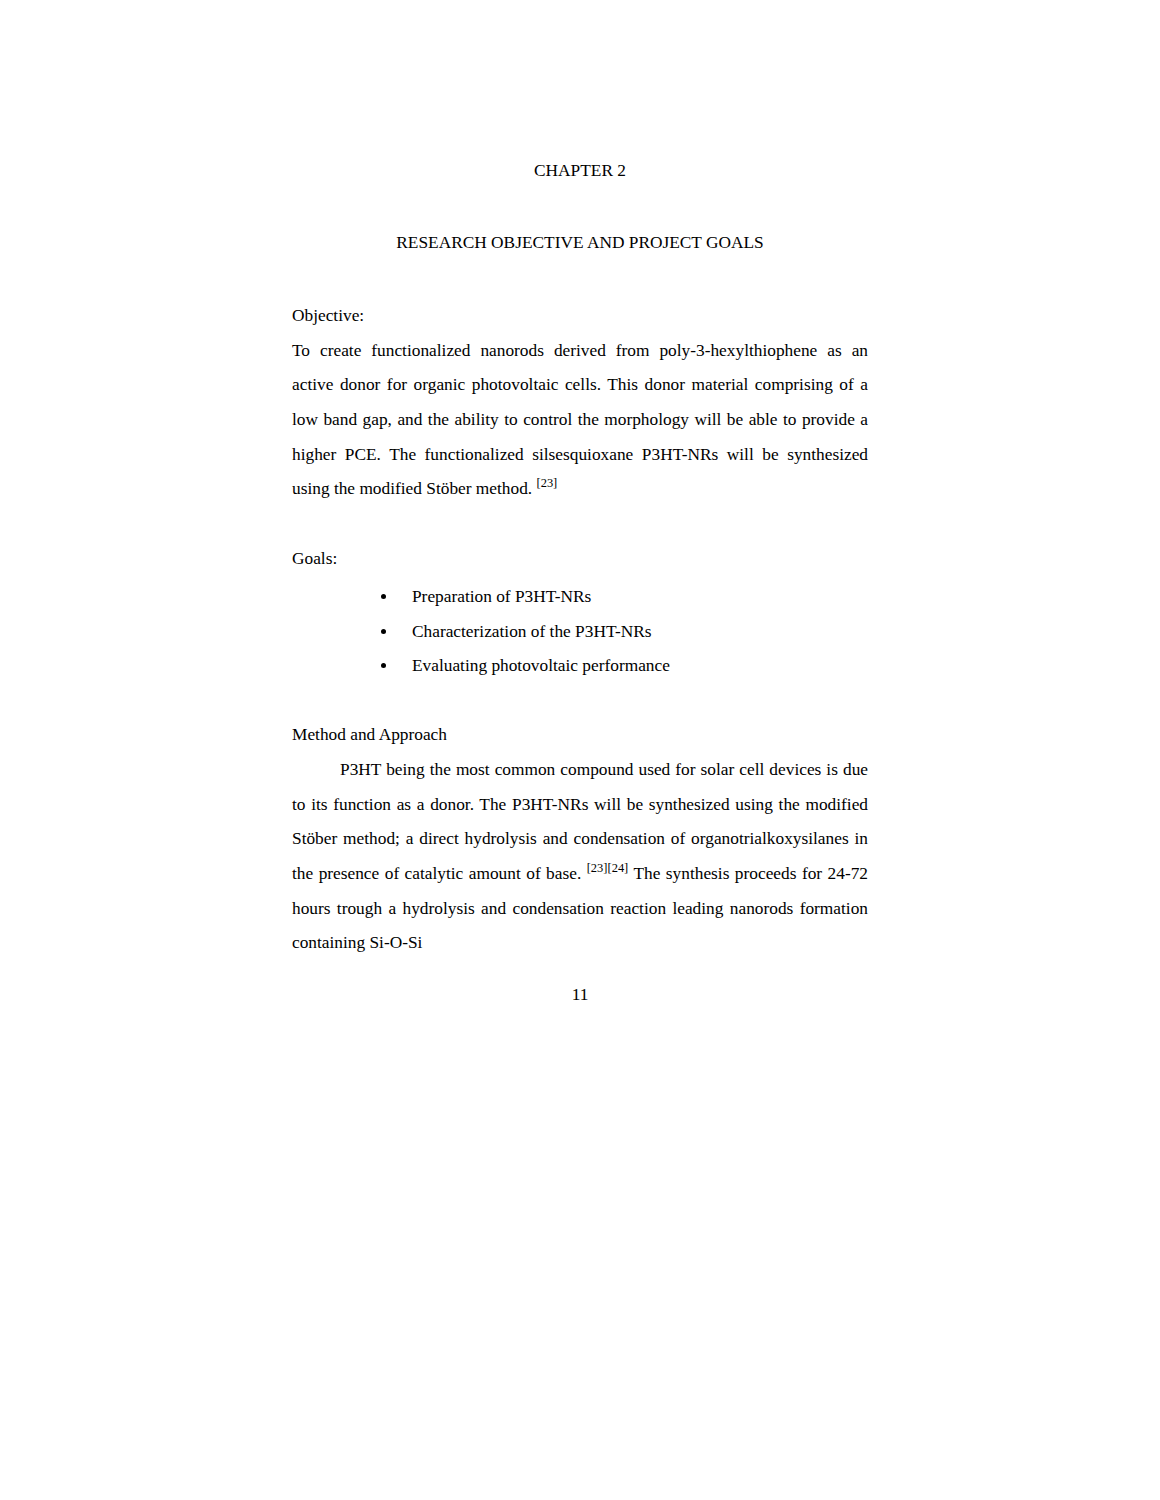CHAPTER 2
RESEARCH OBJECTIVE AND PROJECT GOALS
Objective:
To create functionalized nanorods derived from poly-3-hexylthiophene as an active donor for organic photovoltaic cells. This donor material comprising of a low band gap, and the ability to control the morphology will be able to provide a higher PCE. The functionalized silsesquioxane P3HT-NRs will be synthesized using the modified Stöber method. [23]
Goals:
Preparation of P3HT-NRs
Characterization of the P3HT-NRs
Evaluating photovoltaic performance
Method and Approach
P3HT being the most common compound used for solar cell devices is due to its function as a donor. The P3HT-NRs will be synthesized using the modified Stöber method; a direct hydrolysis and condensation of organotrialkoxysilanes in the presence of catalytic amount of base. [23][24] The synthesis proceeds for 24-72 hours trough a hydrolysis and condensation reaction leading nanorods formation containing Si-O-Si
11